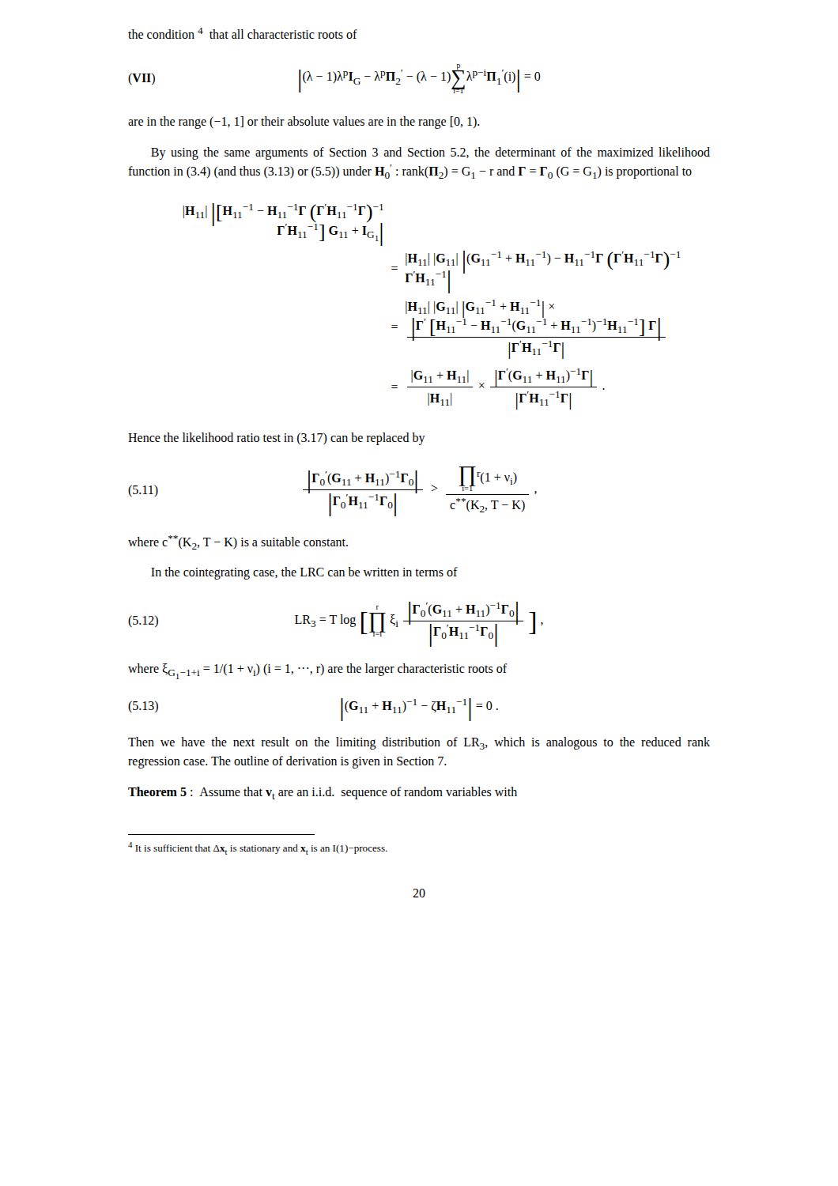the condition 4 that all characteristic roots of
(VII) |(λ − 1)λpIG − λpΠ2′ − (λ − 1)p∑i=1λp−iΠ1′(i)| = 0
are in the range (−1, 1] or their absolute values are in the range [0, 1).
By using the same arguments of Section 3 and Section 5.2, the determinant of the maximized likelihood function in (3.4) (and thus (3.13) or (5.5)) under H0′ : rank(Π2) = G1 − r and Γ = Γ0 (G = G1) is proportional to
| / H 11 / / [ H 11 −1 − H 11 −1 Γ ( Γ ′ H 11 −1 Γ ) −1 Γ ′ H 11 −1 ] G 11 + I G 1 / | | |
| | = | / H 11 / / G 11 / / ( G 11 −1 + H 11 −1 ) − H 11 −1 Γ ( Γ ′ H 11 −1 Γ ) −1 Γ ′ H 11 −1 / |
| | = | / H 11 / / G 11 / / G 11 −1 + H 11 −1 / × / Γ ′ [ H 11 −1 − H 11 −1 ( G 11 −1 + H 11 −1 ) −1 H 11 −1 ] Γ / / Γ ′ H 11 −1 Γ / |
| | = | / G 11 + H 11 / / H 11 / × / Γ ′ ( G 11 + H 11 ) −1 Γ / / Γ ′ H 11 −1 Γ / . |
Hence the likelihood ratio test in (3.17) can be replaced by
(5.11) |Γ0′(G11 + H11)−1Γ0| |Γ0′H11−1Γ0| > ∏i=1r(1 + νi) c**(K2, T − K) ,
where c**(K2, T − K) is a suitable constant.
In the cointegrating case, the LRC can be written in terms of
(5.12) LR3 = T log [r∏i=i ξi |Γ0′(G11 + H11)−1Γ0| |Γ0′H11−1Γ0| ] ,
where ξG1−1+i = 1/(1 + νi) (i = 1, ···, r) are the larger characteristic roots of
(5.13) |(G11 + H11)−1 − ζH11−1| = 0 .
Then we have the next result on the limiting distribution of LR3, which is analogous to the reduced rank regression case. The outline of derivation is given in Section 7.
Theorem 5 : Assume that vt are an i.i.d. sequence of random variables with
4 It is sufficient that Δxt is stationary and xt is an I(1)−process.
20